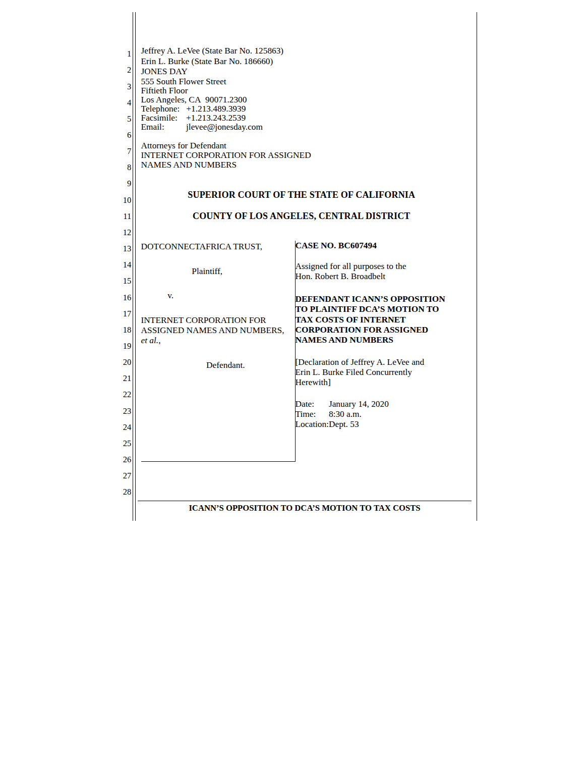1
2
3
4
5
6
7
8
9
10
11
12
13
14
15
16
17
18
19
20
21
22
23
24
25
26
27
28
Jeffrey A. LeVee (State Bar No. 125863)
Erin L. Burke (State Bar No. 186660)
JONES DAY
555 South Flower Street
Fiftieth Floor
Los Angeles, CA 90071.2300
Telephone: +1.213.489.3939
Facsimile: +1.213.243.2539
Email: jlevee@jonesday.com
Attorneys for Defendant
INTERNET CORPORATION FOR ASSIGNED
NAMES AND NUMBERS
SUPERIOR COURT OF THE STATE OF CALIFORNIA
COUNTY OF LOS ANGELES, CENTRAL DISTRICT
| DOTCONNECTAFRICA TRUST, Plaintiff, v. INTERNET CORPORATION FOR ASSIGNED NAMES AND NUMBERS, et al. , Defendant. | CASE NO. BC607494 Assigned for all purposes to the Hon. Robert B. Broadbelt DEFENDANT ICANN’S OPPOSITION TO PLAINTIFF DCA’S MOTION TO TAX COSTS OF INTERNET CORPORATION FOR ASSIGNED NAMES AND NUMBERS [Declaration of Jeffrey A. LeVee and Erin L. Burke Filed Concurrently Herewith] / Date: / January 14, 2020 / / Time: / 8:30 a.m. / / Location: / Dept. 53 / |
ICANN’S OPPOSITION TO DCA’S MOTION TO TAX COSTS